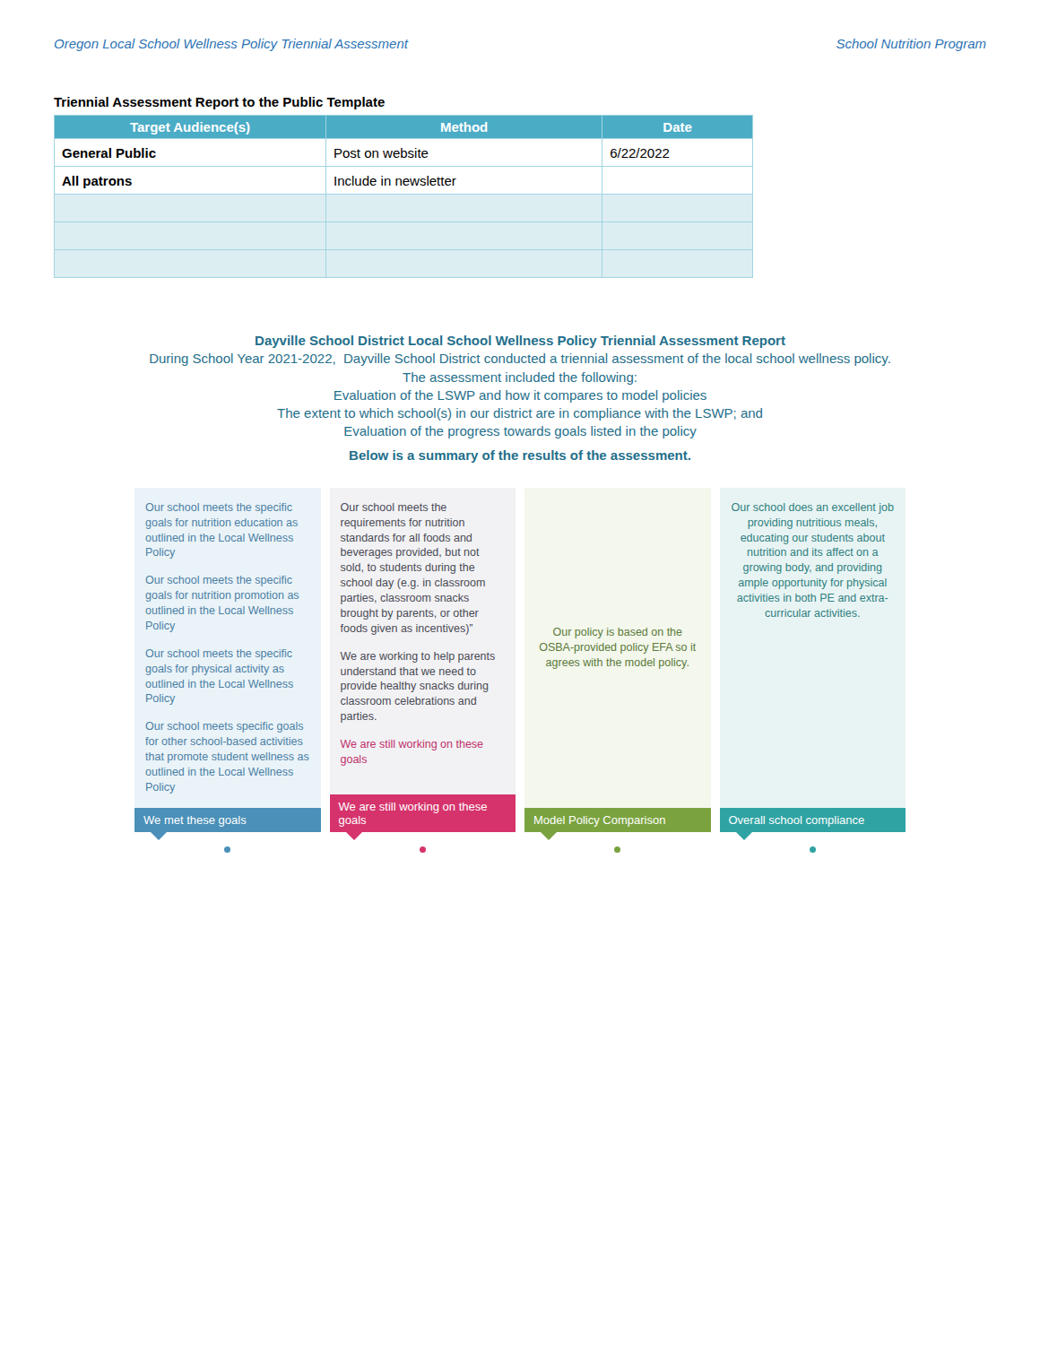Oregon Local School Wellness Policy Triennial Assessment School Nutrition Program
Triennial Assessment Report to the Public Template
| Target Audience(s) | Method | Date |
| --- | --- | --- |
| General Public | Post on website | 6/22/2022 |
| All patrons | Include in newsletter | |
Dayville School District Local School Wellness Policy Triennial Assessment Report
During School Year 2021-2022, Dayville School District conducted a triennial assessment of the local school wellness policy.
The assessment included the following:
Evaluation of the LSWP and how it compares to model policies
The extent to which school(s) in our district are in compliance with the LSWP; and
Evaluation of the progress towards goals listed in the policy
Below is a summary of the results of the assessment.
Our school meets the specific goals for nutrition education as outlined in the Local Wellness Policy
Our school meets the specific goals for nutrition promotion as outlined in the Local Wellness Policy
Our school meets the specific goals for physical activity as outlined in the Local Wellness Policy
Our school meets specific goals for other school-based activities that promote student wellness as outlined in the Local Wellness Policy
We met these goals
Our school meets the requirements for nutrition standards for all foods and beverages provided, but not sold, to students during the school day (e.g. in classroom parties, classroom snacks brought by parents, or other foods given as incentives)”
We are working to help parents understand that we need to provide healthy snacks during classroom celebrations and parties.
We are still working on these goals
We are still working on these goals
Our policy is based on the OSBA-provided policy EFA so it agrees with the model policy.
Model Policy Comparison
Our school does an excellent job providing nutritious meals, educating our students about nutrition and its affect on a growing body, and providing ample opportunity for physical activities in both PE and extra-curricular activities.
Overall school compliance